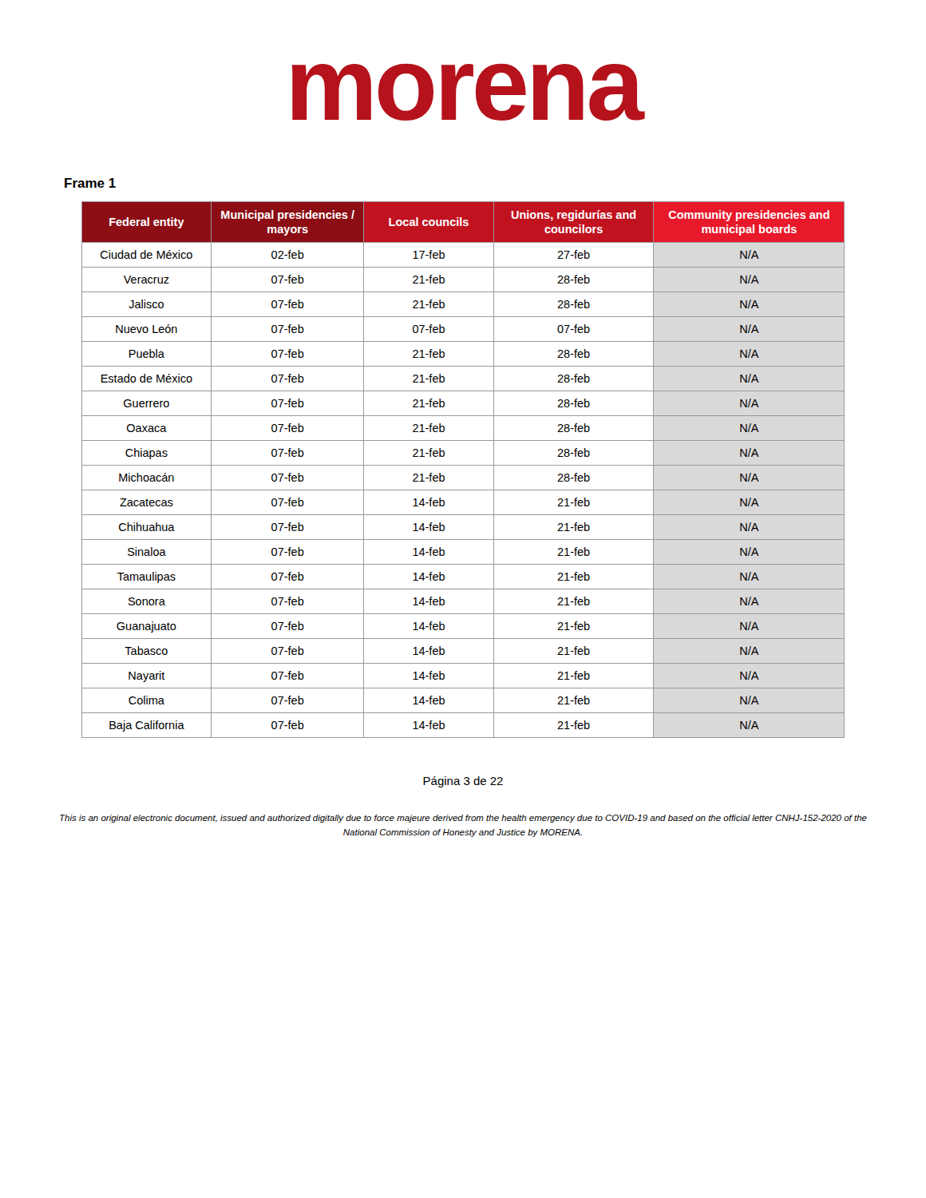morena
Frame 1
| Federal entity | Municipal presidencies / mayors | Local councils | Unions, regidurías and councilors | Community presidencies and municipal boards |
| --- | --- | --- | --- | --- |
| Ciudad de México | 02-feb | 17-feb | 27-feb | N/A |
| Veracruz | 07-feb | 21-feb | 28-feb | N/A |
| Jalisco | 07-feb | 21-feb | 28-feb | N/A |
| Nuevo León | 07-feb | 07-feb | 07-feb | N/A |
| Puebla | 07-feb | 21-feb | 28-feb | N/A |
| Estado de México | 07-feb | 21-feb | 28-feb | N/A |
| Guerrero | 07-feb | 21-feb | 28-feb | N/A |
| Oaxaca | 07-feb | 21-feb | 28-feb | N/A |
| Chiapas | 07-feb | 21-feb | 28-feb | N/A |
| Michoacán | 07-feb | 21-feb | 28-feb | N/A |
| Zacatecas | 07-feb | 14-feb | 21-feb | N/A |
| Chihuahua | 07-feb | 14-feb | 21-feb | N/A |
| Sinaloa | 07-feb | 14-feb | 21-feb | N/A |
| Tamaulipas | 07-feb | 14-feb | 21-feb | N/A |
| Sonora | 07-feb | 14-feb | 21-feb | N/A |
| Guanajuato | 07-feb | 14-feb | 21-feb | N/A |
| Tabasco | 07-feb | 14-feb | 21-feb | N/A |
| Nayarit | 07-feb | 14-feb | 21-feb | N/A |
| Colima | 07-feb | 14-feb | 21-feb | N/A |
| Baja California | 07-feb | 14-feb | 21-feb | N/A |
Página 3 de 22
This is an original electronic document, issued and authorized digitally due to force majeure derived from the health emergency due to COVID-19 and based on the official letter CNHJ-152-2020 of the National Commission of Honesty and Justice by MORENA.